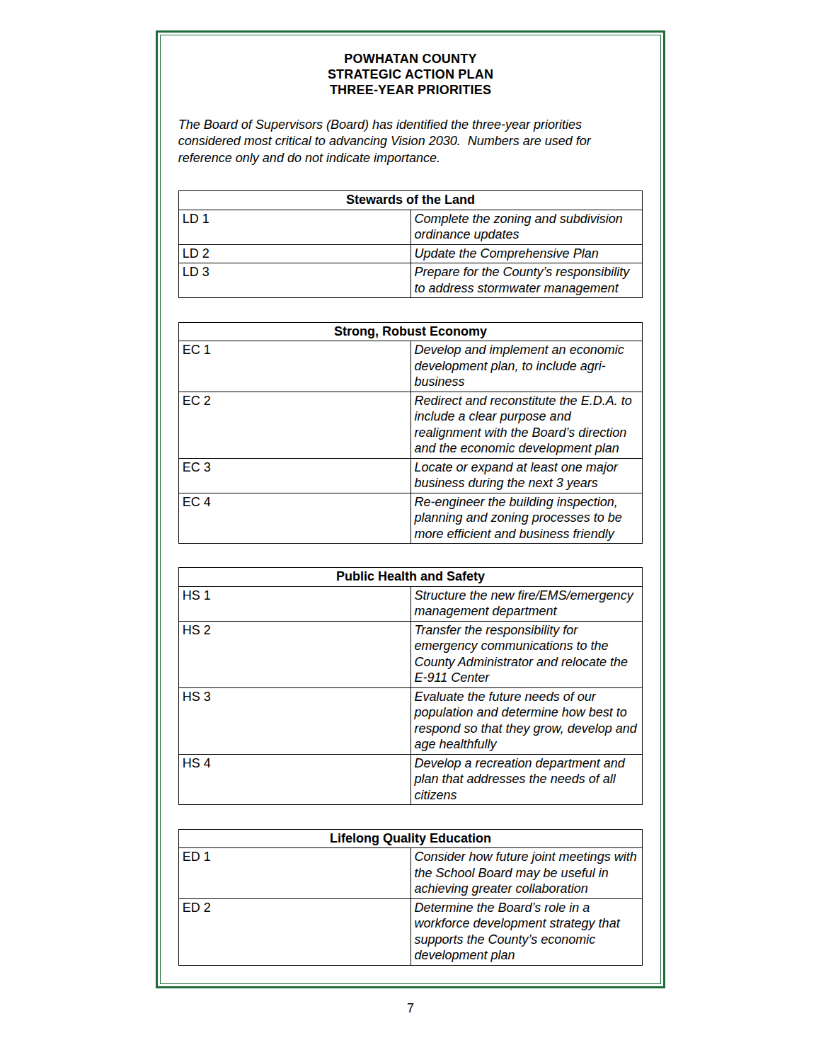POWHATAN COUNTY
STRATEGIC ACTION PLAN
THREE-YEAR PRIORITIES
The Board of Supervisors (Board) has identified the three-year priorities considered most critical to advancing Vision 2030. Numbers are used for reference only and do not indicate importance.
| Stewards of the Land |
| --- |
| LD 1 | Complete the zoning and subdivision ordinance updates |
| LD 2 | Update the Comprehensive Plan |
| LD 3 | Prepare for the County’s responsibility to address stormwater management |
| Strong, Robust Economy |
| --- |
| EC 1 | Develop and implement an economic development plan, to include agri-business |
| EC 2 | Redirect and reconstitute the E.D.A. to include a clear purpose and realignment with the Board’s direction and the economic development plan |
| EC 3 | Locate or expand at least one major business during the next 3 years |
| EC 4 | Re-engineer the building inspection, planning and zoning processes to be more efficient and business friendly |
| Public Health and Safety |
| --- |
| HS 1 | Structure the new fire/EMS/emergency management department |
| HS 2 | Transfer the responsibility for emergency communications to the County Administrator and relocate the E-911 Center |
| HS 3 | Evaluate the future needs of our population and determine how best to respond so that they grow, develop and age healthfully |
| HS 4 | Develop a recreation department and plan that addresses the needs of all citizens |
| Lifelong Quality Education |
| --- |
| ED 1 | Consider how future joint meetings with the School Board may be useful in achieving greater collaboration |
| ED 2 | Determine the Board’s role in a workforce development strategy that supports the County’s economic development plan |
7